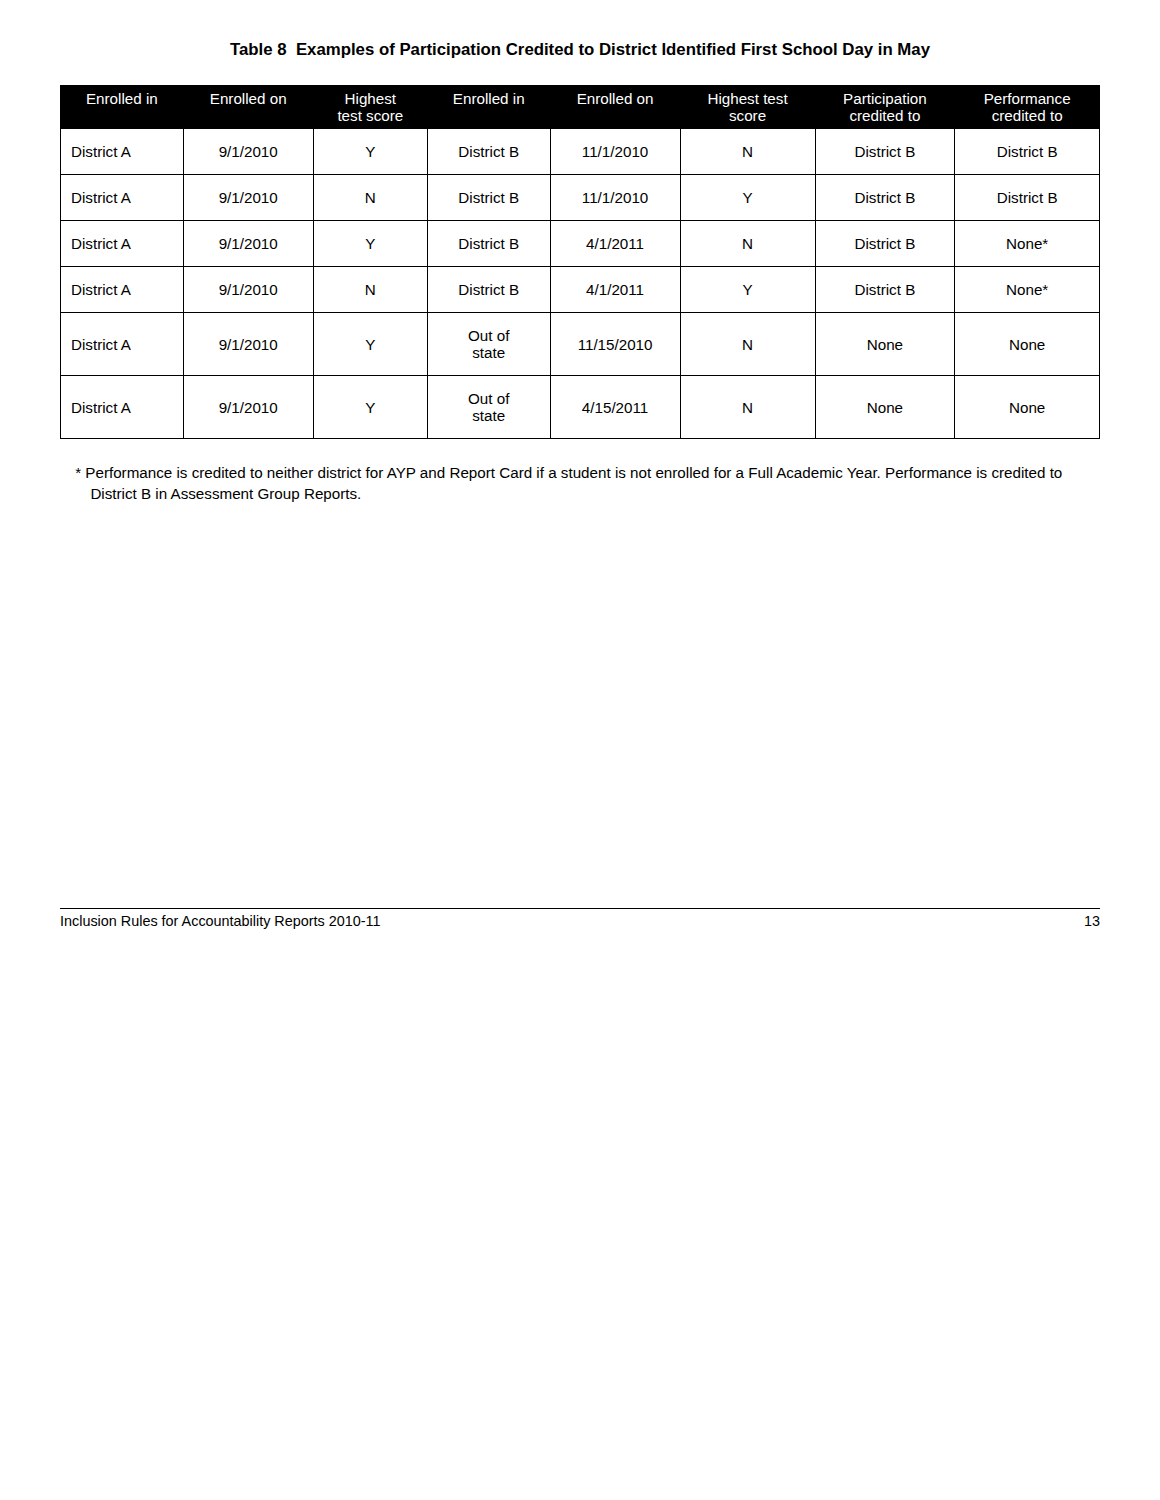Table 8 Examples of Participation Credited to District Identified First School Day in May
| Enrolled in | Enrolled on | Highest test score | Enrolled in | Enrolled on | Highest test score | Participation credited to | Performance credited to |
| --- | --- | --- | --- | --- | --- | --- | --- |
| District A | 9/1/2010 | Y | District B | 11/1/2010 | N | District B | District B |
| District A | 9/1/2010 | N | District B | 11/1/2010 | Y | District B | District B |
| District A | 9/1/2010 | Y | District B | 4/1/2011 | N | District B | None* |
| District A | 9/1/2010 | N | District B | 4/1/2011 | Y | District B | None* |
| District A | 9/1/2010 | Y | Out of state | 11/15/2010 | N | None | None |
| District A | 9/1/2010 | Y | Out of state | 4/15/2011 | N | None | None |
* Performance is credited to neither district for AYP and Report Card if a student is not enrolled for a Full Academic Year. Performance is credited to District B in Assessment Group Reports.
Inclusion Rules for Accountability Reports 2010-11 13